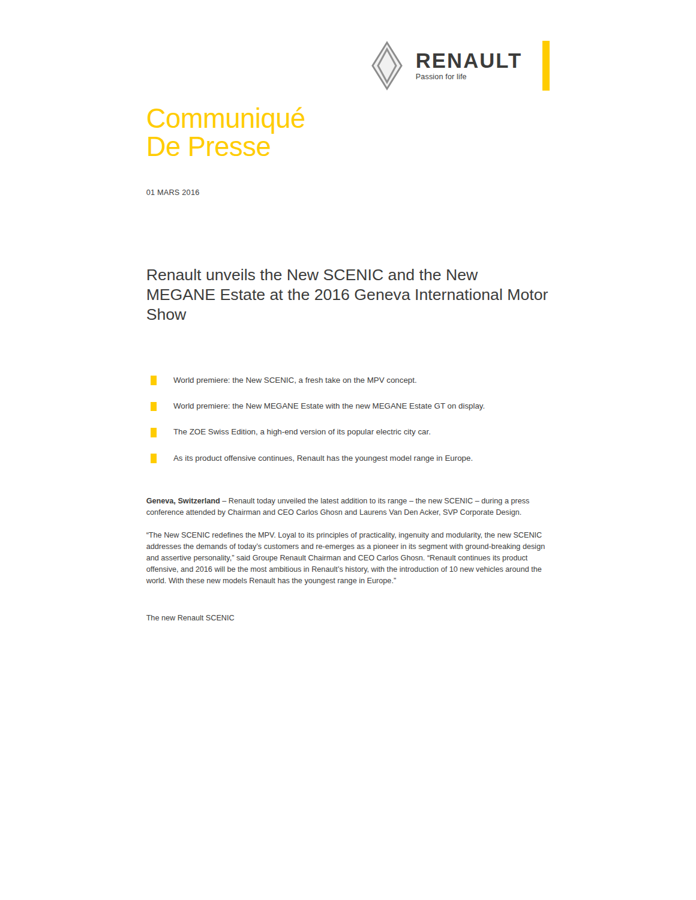RENAULT
Passion for life
Communiqué
De Presse
01 MARS 2016
Renault unveils the New SCENIC and the New MEGANE Estate at the 2016 Geneva International Motor Show
World premiere: the New SCENIC, a fresh take on the MPV concept.
World premiere: the New MEGANE Estate with the new MEGANE Estate GT on display.
The ZOE Swiss Edition, a high-end version of its popular electric city car.
As its product offensive continues, Renault has the youngest model range in Europe.
Geneva, Switzerland – Renault today unveiled the latest addition to its range – the new SCENIC – during a press conference attended by Chairman and CEO Carlos Ghosn and Laurens Van Den Acker, SVP Corporate Design.
“The New SCENIC redefines the MPV. Loyal to its principles of practicality, ingenuity and modularity, the new SCENIC addresses the demands of today’s customers and re-emerges as a pioneer in its segment with ground-breaking design and assertive personality,” said Groupe Renault Chairman and CEO Carlos Ghosn. “Renault continues its product offensive, and 2016 will be the most ambitious in Renault’s history, with the introduction of 10 new vehicles around the world. With these new models Renault has the youngest range in Europe.”
The new Renault SCENIC